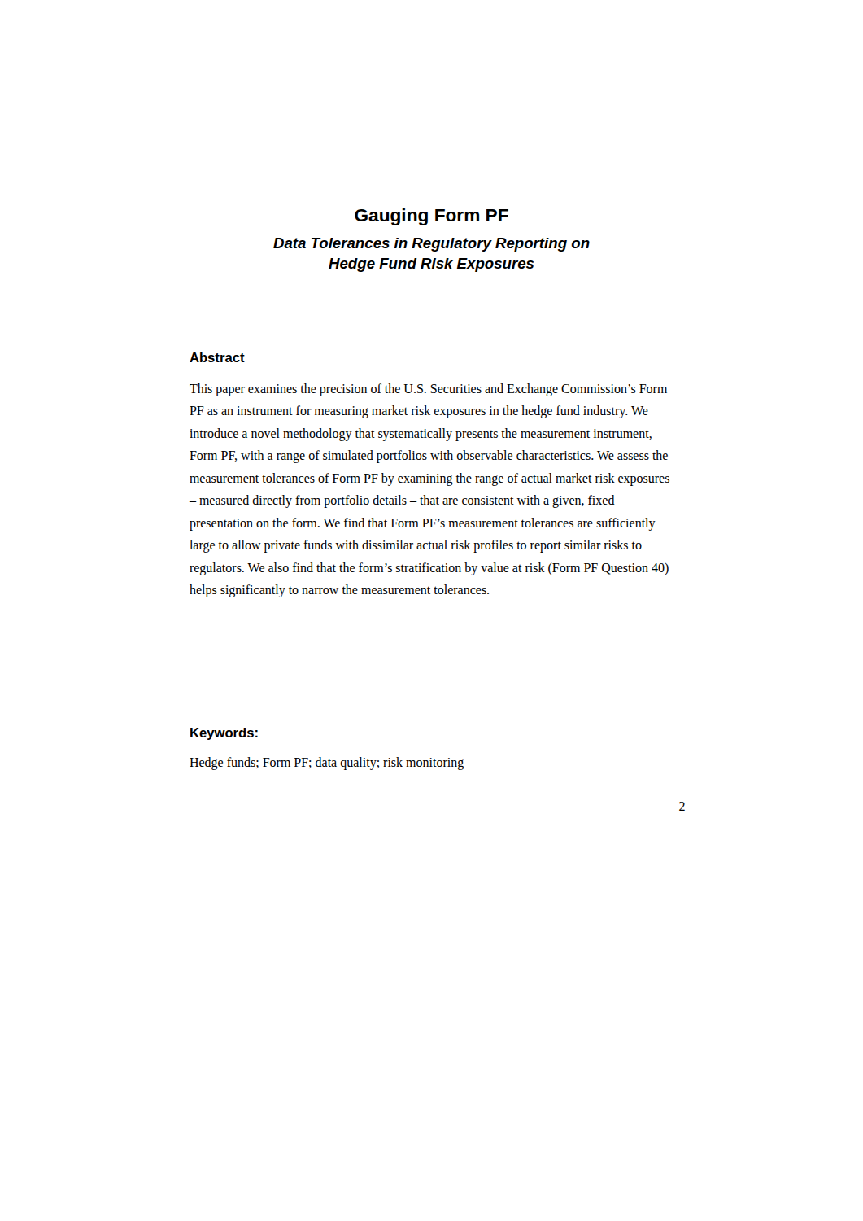Gauging Form PF
Data Tolerances in Regulatory Reporting on
Hedge Fund Risk Exposures
Abstract
This paper examines the precision of the U.S. Securities and Exchange Commission’s Form PF as an instrument for measuring market risk exposures in the hedge fund industry. We introduce a novel methodology that systematically presents the measurement instrument, Form PF, with a range of simulated portfolios with observable characteristics. We assess the measurement tolerances of Form PF by examining the range of actual market risk exposures – measured directly from portfolio details – that are consistent with a given, fixed presentation on the form. We find that Form PF’s measurement tolerances are sufficiently large to allow private funds with dissimilar actual risk profiles to report similar risks to regulators. We also find that the form’s stratification by value at risk (Form PF Question 40) helps significantly to narrow the measurement tolerances.
Keywords:
Hedge funds; Form PF; data quality; risk monitoring
2